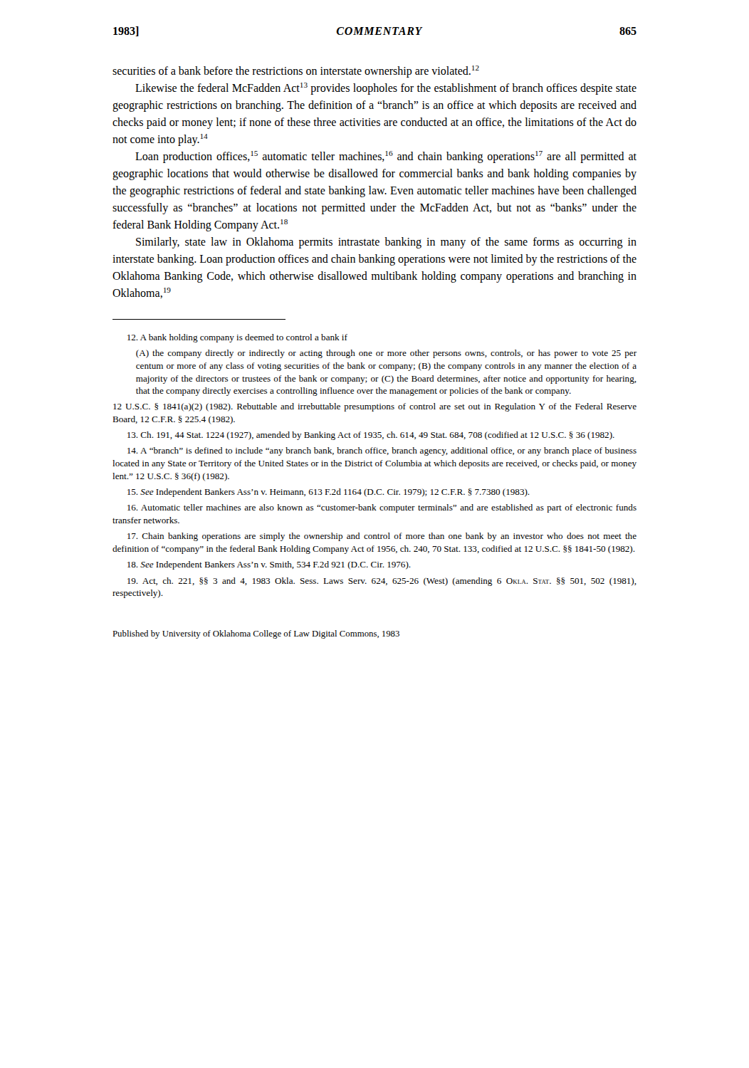1983] COMMENTARY 865
securities of a bank before the restrictions on interstate ownership are violated.12
Likewise the federal McFadden Act13 provides loopholes for the establishment of branch offices despite state geographic restrictions on branching. The definition of a “branch” is an office at which deposits are received and checks paid or money lent; if none of these three activities are conducted at an office, the limitations of the Act do not come into play.14
Loan production offices,15 automatic teller machines,16 and chain banking operations17 are all permitted at geographic locations that would otherwise be disallowed for commercial banks and bank holding companies by the geographic restrictions of federal and state banking law. Even automatic teller machines have been challenged successfully as “branches” at locations not permitted under the McFadden Act, but not as “banks” under the federal Bank Holding Company Act.18
Similarly, state law in Oklahoma permits intrastate banking in many of the same forms as occurring in interstate banking. Loan production offices and chain banking operations were not limited by the restrictions of the Oklahoma Banking Code, which otherwise disallowed multibank holding company operations and branching in Oklahoma,19
12. A bank holding company is deemed to control a bank if
(A) the company directly or indirectly or acting through one or more other persons owns, controls, or has power to vote 25 per centum or more of any class of voting securities of the bank or company; (B) the company controls in any manner the election of a majority of the directors or trustees of the bank or company; or (C) the Board determines, after notice and opportunity for hearing, that the company directly exercises a controlling influence over the management or policies of the bank or company.
12 U.S.C. § 1841(a)(2) (1982). Rebuttable and irrebuttable presumptions of control are set out in Regulation Y of the Federal Reserve Board, 12 C.F.R. § 225.4 (1982).
13. Ch. 191, 44 Stat. 1224 (1927), amended by Banking Act of 1935, ch. 614, 49 Stat. 684, 708 (codified at 12 U.S.C. § 36 (1982).
14. A “branch” is defined to include “any branch bank, branch office, branch agency, additional office, or any branch place of business located in any State or Territory of the United States or in the District of Columbia at which deposits are received, or checks paid, or money lent.” 12 U.S.C. § 36(f) (1982).
15. See Independent Bankers Ass’n v. Heimann, 613 F.2d 1164 (D.C. Cir. 1979); 12 C.F.R. § 7.7380 (1983).
16. Automatic teller machines are also known as “customer-bank computer terminals” and are established as part of electronic funds transfer networks.
17. Chain banking operations are simply the ownership and control of more than one bank by an investor who does not meet the definition of “company” in the federal Bank Holding Company Act of 1956, ch. 240, 70 Stat. 133, codified at 12 U.S.C. §§ 1841-50 (1982).
18. See Independent Bankers Ass’n v. Smith, 534 F.2d 921 (D.C. Cir. 1976).
19. Act, ch. 221, §§ 3 and 4, 1983 Okla. Sess. Laws Serv. 624, 625-26 (West) (amending 6 Okla. Stat. §§ 501, 502 (1981), respectively).
Published by University of Oklahoma College of Law Digital Commons, 1983